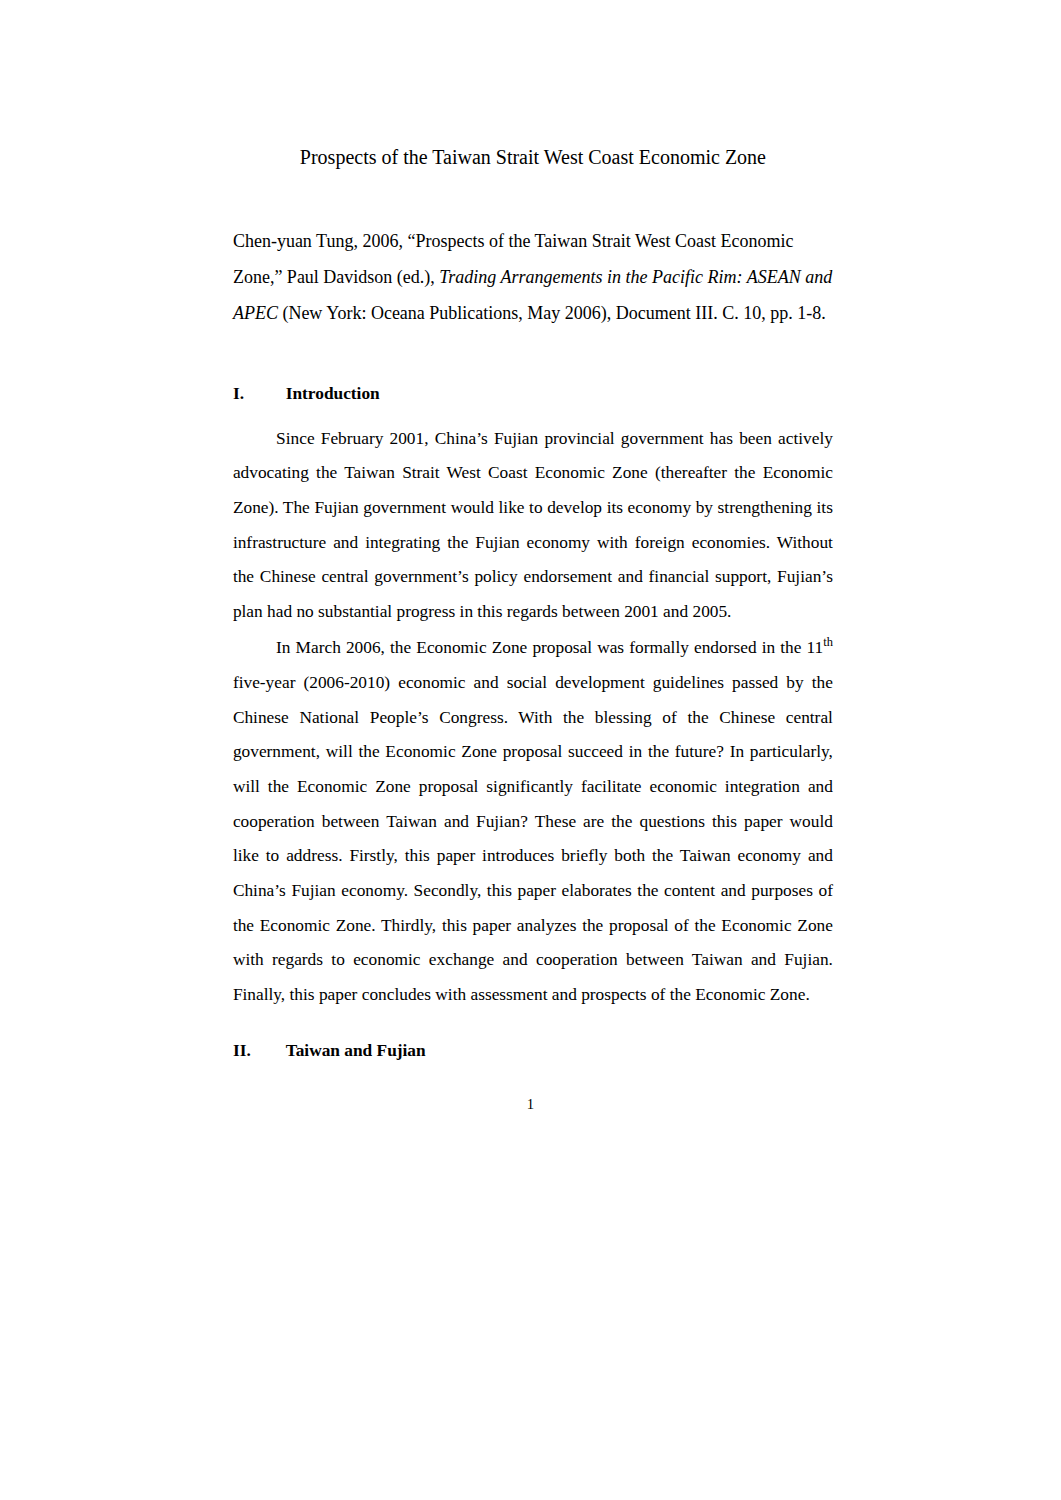Prospects of the Taiwan Strait West Coast Economic Zone
Chen-yuan Tung, 2006, “Prospects of the Taiwan Strait West Coast Economic Zone,” Paul Davidson (ed.), Trading Arrangements in the Pacific Rim: ASEAN and APEC (New York: Oceana Publications, May 2006), Document III. C. 10, pp. 1-8.
I. Introduction
Since February 2001, China’s Fujian provincial government has been actively advocating the Taiwan Strait West Coast Economic Zone (thereafter the Economic Zone). The Fujian government would like to develop its economy by strengthening its infrastructure and integrating the Fujian economy with foreign economies. Without the Chinese central government’s policy endorsement and financial support, Fujian’s plan had no substantial progress in this regards between 2001 and 2005.
In March 2006, the Economic Zone proposal was formally endorsed in the 11th five-year (2006-2010) economic and social development guidelines passed by the Chinese National People’s Congress. With the blessing of the Chinese central government, will the Economic Zone proposal succeed in the future? In particularly, will the Economic Zone proposal significantly facilitate economic integration and cooperation between Taiwan and Fujian? These are the questions this paper would like to address. Firstly, this paper introduces briefly both the Taiwan economy and China’s Fujian economy. Secondly, this paper elaborates the content and purposes of the Economic Zone. Thirdly, this paper analyzes the proposal of the Economic Zone with regards to economic exchange and cooperation between Taiwan and Fujian. Finally, this paper concludes with assessment and prospects of the Economic Zone.
II. Taiwan and Fujian
1